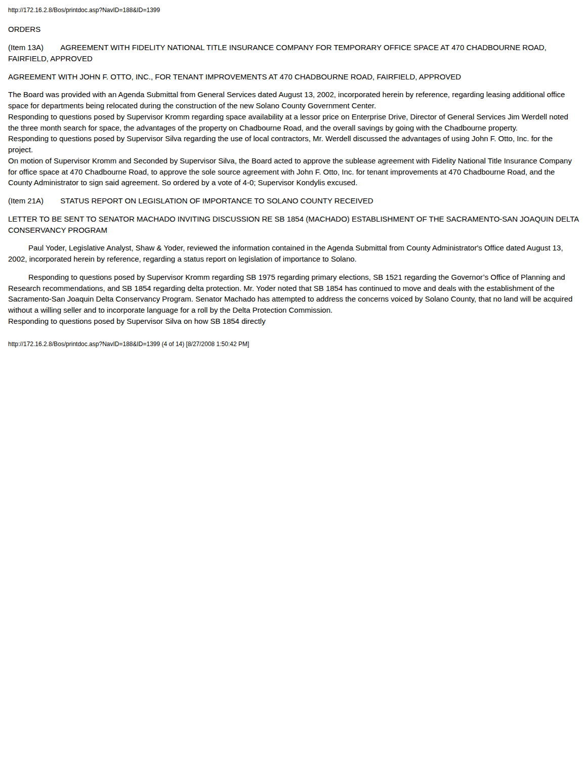http://172.16.2.8/Bos/printdoc.asp?NavID=188&ID=1399
ORDERS
(Item 13A) AGREEMENT WITH FIDELITY NATIONAL TITLE INSURANCE COMPANY FOR TEMPORARY OFFICE SPACE AT 470 CHADBOURNE ROAD, FAIRFIELD, APPROVED
AGREEMENT WITH JOHN F. OTTO, INC., FOR TENANT IMPROVEMENTS AT 470 CHADBOURNE ROAD, FAIRFIELD, APPROVED
The Board was provided with an Agenda Submittal from General Services dated August 13, 2002, incorporated herein by reference, regarding leasing additional office space for departments being relocated during the construction of the new Solano County Government Center.
Responding to questions posed by Supervisor Kromm regarding space availability at a lessor price on Enterprise Drive, Director of General Services Jim Werdell noted the three month search for space, the advantages of the property on Chadbourne Road, and the overall savings by going with the Chadbourne property.
Responding to questions posed by Supervisor Silva regarding the use of local contractors, Mr. Werdell discussed the advantages of using John F. Otto, Inc. for the project.
On motion of Supervisor Kromm and Seconded by Supervisor Silva, the Board acted to approve the sublease agreement with Fidelity National Title Insurance Company for office space at 470 Chadbourne Road, to approve the sole source agreement with John F. Otto, Inc. for tenant improvements at 470 Chadbourne Road, and the County Administrator to sign said agreement. So ordered by a vote of 4-0; Supervisor Kondylis excused.
(Item 21A) STATUS REPORT ON LEGISLATION OF IMPORTANCE TO SOLANO COUNTY RECEIVED
LETTER TO BE SENT TO SENATOR MACHADO INVITING DISCUSSION RE SB 1854 (MACHADO) ESTABLISHMENT OF THE SACRAMENTO-SAN JOAQUIN DELTA CONSERVANCY PROGRAM
Paul Yoder, Legislative Analyst, Shaw & Yoder, reviewed the information contained in the Agenda Submittal from County Administrator's Office dated August 13, 2002, incorporated herein by reference, regarding a status report on legislation of importance to Solano.
Responding to questions posed by Supervisor Kromm regarding SB 1975 regarding primary elections, SB 1521 regarding the Governor’s Office of Planning and Research recommendations, and SB 1854 regarding delta protection. Mr. Yoder noted that SB 1854 has continued to move and deals with the establishment of the Sacramento-San Joaquin Delta Conservancy Program. Senator Machado has attempted to address the concerns voiced by Solano County, that no land will be acquired without a willing seller and to incorporate language for a roll by the Delta Protection Commission.
Responding to questions posed by Supervisor Silva on how SB 1854 directly
http://172.16.2.8/Bos/printdoc.asp?NavID=188&ID=1399 (4 of 14) [8/27/2008 1:50:42 PM]